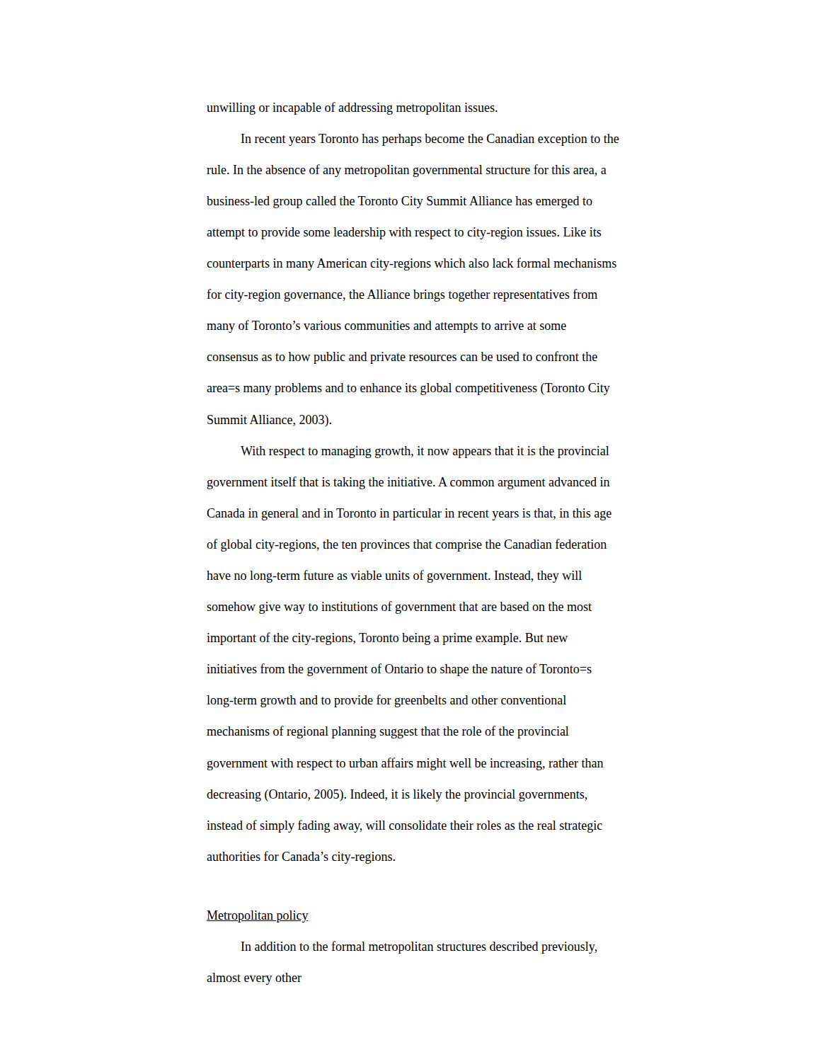unwilling or incapable of addressing metropolitan issues.
In recent years Toronto has perhaps become the Canadian exception to the rule. In the absence of any metropolitan governmental structure for this area, a business-led group called the Toronto City Summit Alliance has emerged to attempt to provide some leadership with respect to city-region issues. Like its counterparts in many American city-regions which also lack formal mechanisms for city-region governance, the Alliance brings together representatives from many of Toronto’s various communities and attempts to arrive at some consensus as to how public and private resources can be used to confront the area=s many problems and to enhance its global competitiveness (Toronto City Summit Alliance, 2003).
With respect to managing growth, it now appears that it is the provincial government itself that is taking the initiative. A common argument advanced in Canada in general and in Toronto in particular in recent years is that, in this age of global city-regions, the ten provinces that comprise the Canadian federation have no long-term future as viable units of government. Instead, they will somehow give way to institutions of government that are based on the most important of the city-regions, Toronto being a prime example. But new initiatives from the government of Ontario to shape the nature of Toronto=s long-term growth and to provide for greenbelts and other conventional mechanisms of regional planning suggest that the role of the provincial government with respect to urban affairs might well be increasing, rather than decreasing (Ontario, 2005). Indeed, it is likely the provincial governments, instead of simply fading away, will consolidate their roles as the real strategic authorities for Canada’s city-regions.
Metropolitan policy
In addition to the formal metropolitan structures described previously, almost every other